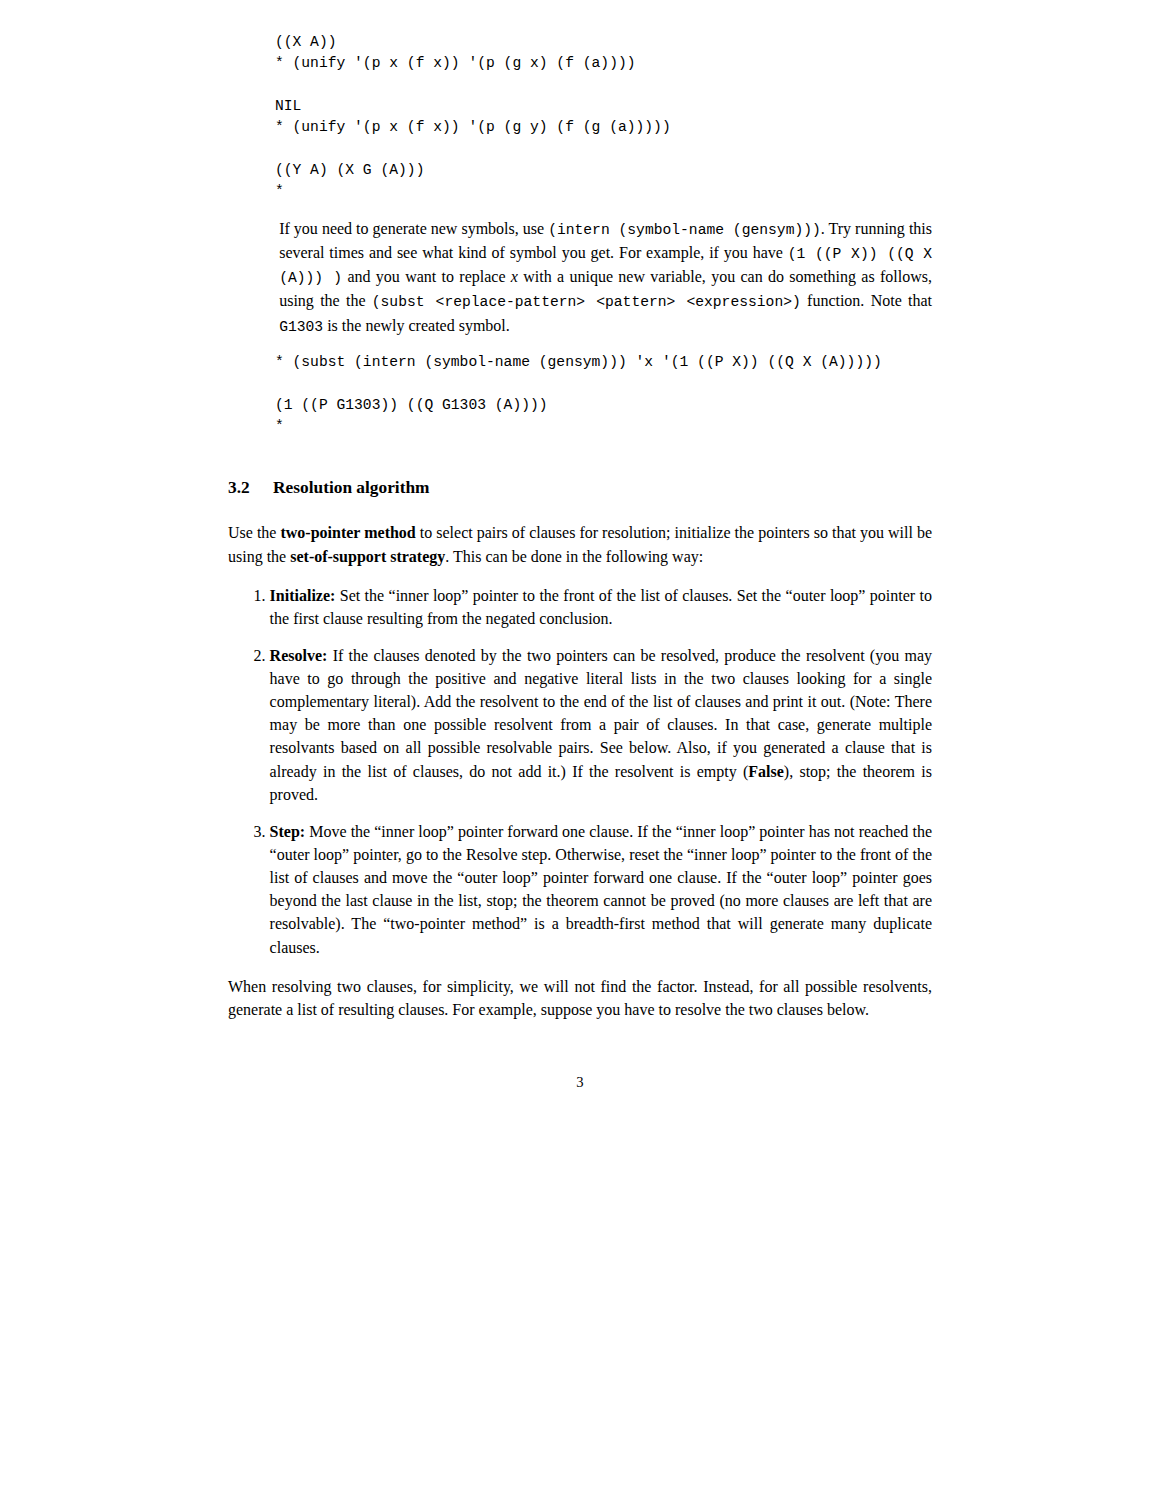((X A))
* (unify '(p x (f x)) '(p (g x) (f (a))))

NIL
* (unify '(p x (f x)) '(p (g y) (f (g (a)))))

((Y A) (X G (A)))
*
If you need to generate new symbols, use (intern (symbol-name (gensym))). Try running this several times and see what kind of symbol you get. For example, if you have (1 ((P X)) ((Q X (A))) ) and you want to replace x with a unique new variable, you can do something as follows, using the the (subst <replace-pattern> <pattern> <expression>) function. Note that G1303 is the newly created symbol.
* (subst (intern (symbol-name (gensym))) 'x '(1 ((P X)) ((Q X (A)))))

(1 ((P G1303)) ((Q G1303 (A))))
*
3.2 Resolution algorithm
Use the two-pointer method to select pairs of clauses for resolution; initialize the pointers so that you will be using the set-of-support strategy. This can be done in the following way:
Initialize: Set the “inner loop” pointer to the front of the list of clauses. Set the “outer loop” pointer to the first clause resulting from the negated conclusion.
Resolve: If the clauses denoted by the two pointers can be resolved, produce the resolvent (you may have to go through the positive and negative literal lists in the two clauses looking for a single complementary literal). Add the resolvent to the end of the list of clauses and print it out. (Note: There may be more than one possible resolvent from a pair of clauses. In that case, generate multiple resolvants based on all possible resolvable pairs. See below. Also, if you generated a clause that is already in the list of clauses, do not add it.) If the resolvent is empty (False), stop; the theorem is proved.
Step: Move the “inner loop” pointer forward one clause. If the “inner loop” pointer has not reached the “outer loop” pointer, go to the Resolve step. Otherwise, reset the “inner loop” pointer to the front of the list of clauses and move the “outer loop” pointer forward one clause. If the “outer loop” pointer goes beyond the last clause in the list, stop; the theorem cannot be proved (no more clauses are left that are resolvable). The “two-pointer method” is a breadth-first method that will generate many duplicate clauses.
When resolving two clauses, for simplicity, we will not find the factor. Instead, for all possible resolvents, generate a list of resulting clauses. For example, suppose you have to resolve the two clauses below.
3